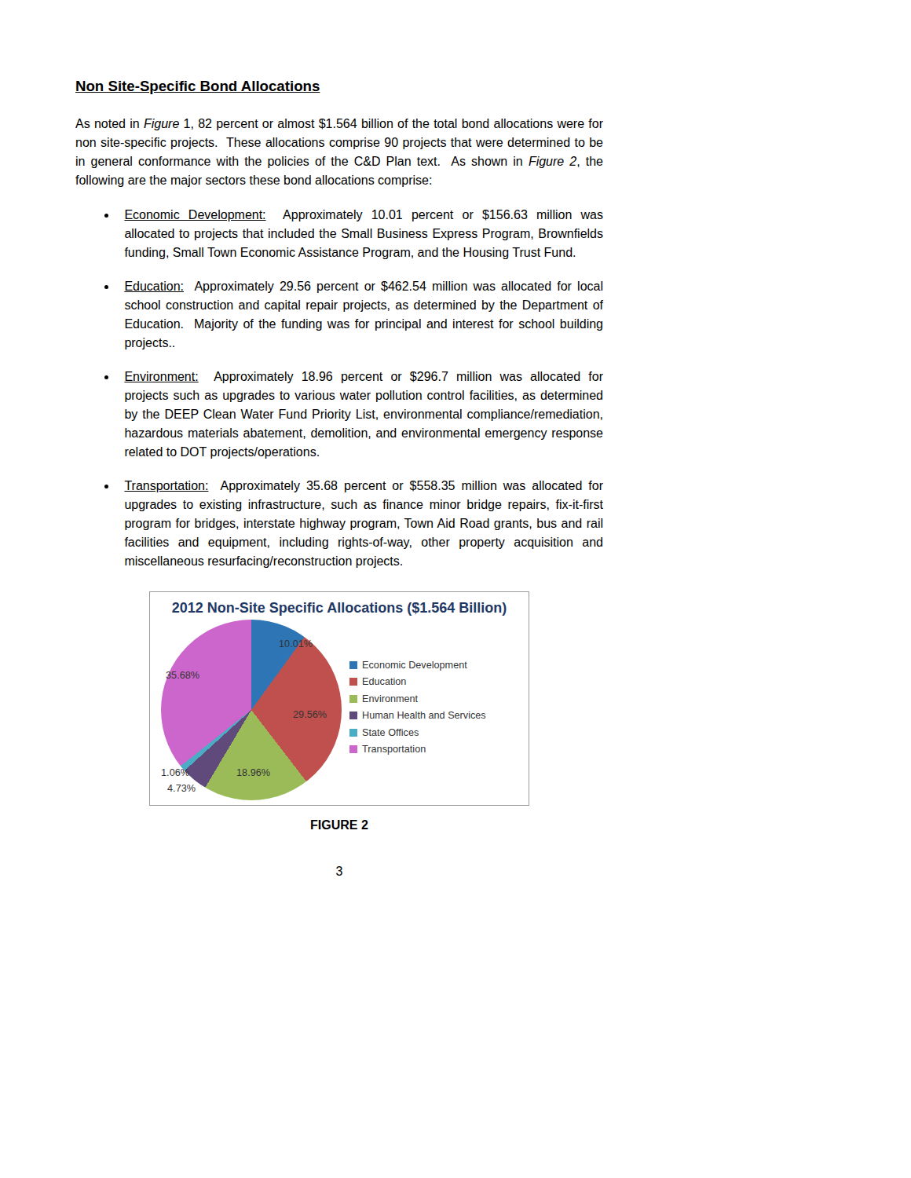Non Site-Specific Bond Allocations
As noted in Figure 1, 82 percent or almost $1.564 billion of the total bond allocations were for non site-specific projects. These allocations comprise 90 projects that were determined to be in general conformance with the policies of the C&D Plan text. As shown in Figure 2, the following are the major sectors these bond allocations comprise:
Economic Development: Approximately 10.01 percent or $156.63 million was allocated to projects that included the Small Business Express Program, Brownfields funding, Small Town Economic Assistance Program, and the Housing Trust Fund.
Education: Approximately 29.56 percent or $462.54 million was allocated for local school construction and capital repair projects, as determined by the Department of Education. Majority of the funding was for principal and interest for school building projects..
Environment: Approximately 18.96 percent or $296.7 million was allocated for projects such as upgrades to various water pollution control facilities, as determined by the DEEP Clean Water Fund Priority List, environmental compliance/remediation, hazardous materials abatement, demolition, and environmental emergency response related to DOT projects/operations.
Transportation: Approximately 35.68 percent or $558.35 million was allocated for upgrades to existing infrastructure, such as finance minor bridge repairs, fix-it-first program for bridges, interstate highway program, Town Aid Road grants, bus and rail facilities and equipment, including rights-of-way, other property acquisition and miscellaneous resurfacing/reconstruction projects.
2012 Non-Site Specific Allocations ($1.564 Billion)
10.01% 29.56% 18.96% 4.73% 1.06% 35.68%
Economic Development
Education
Environment
Human Health and Services
State Offices
Transportation
FIGURE 2
3